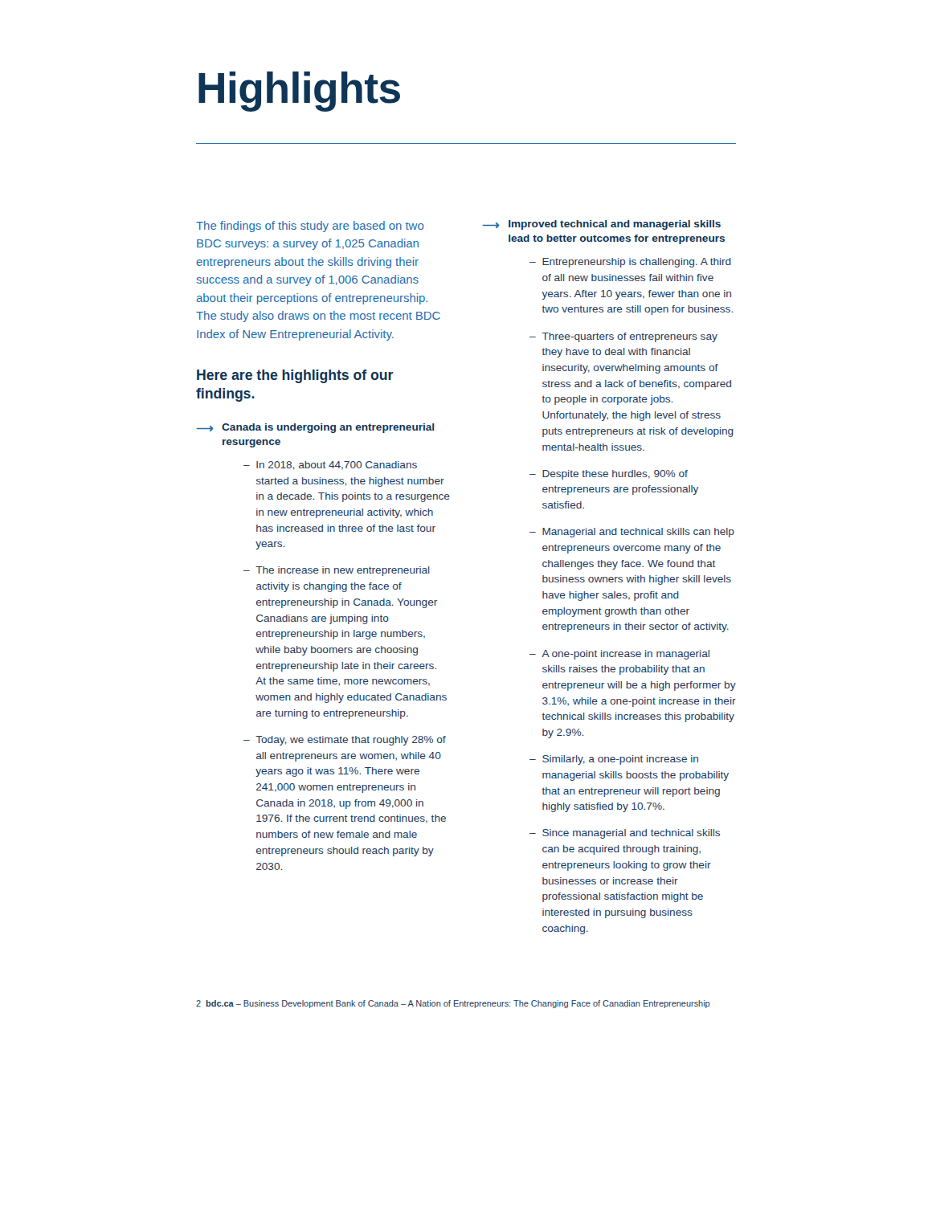Highlights
The findings of this study are based on two BDC surveys: a survey of 1,025 Canadian entrepreneurs about the skills driving their success and a survey of 1,006 Canadians about their perceptions of entrepreneurship. The study also draws on the most recent BDC Index of New Entrepreneurial Activity.
Here are the highlights of our findings.
⟶
Canada is undergoing an entrepreneurial resurgence
In 2018, about 44,700 Canadians started a business, the highest number in a decade. This points to a resurgence in new entrepreneurial activity, which has increased in three of the last four years.
The increase in new entrepreneurial activity is changing the face of entrepreneurship in Canada. Younger Canadians are jumping into entrepreneurship in large numbers, while baby boomers are choosing entrepreneurship late in their careers. At the same time, more newcomers, women and highly educated Canadians are turning to entrepreneurship.
Today, we estimate that roughly 28% of all entrepreneurs are women, while 40 years ago it was 11%. There were 241,000 women entrepreneurs in Canada in 2018, up from 49,000 in 1976. If the current trend continues, the numbers of new female and male entrepreneurs should reach parity by 2030.
⟶
Improved technical and managerial skills lead to better outcomes for entrepreneurs
Entrepreneurship is challenging. A third of all new businesses fail within five years. After 10 years, fewer than one in two ventures are still open for business.
Three-quarters of entrepreneurs say they have to deal with financial insecurity, overwhelming amounts of stress and a lack of benefits, compared to people in corporate jobs. Unfortunately, the high level of stress puts entrepreneurs at risk of developing mental-health issues.
Despite these hurdles, 90% of entrepreneurs are professionally satisfied.
Managerial and technical skills can help entrepreneurs overcome many of the challenges they face. We found that business owners with higher skill levels have higher sales, profit and employment growth than other entrepreneurs in their sector of activity.
A one-point increase in managerial skills raises the probability that an entrepreneur will be a high performer by 3.1%, while a one-point increase in their technical skills increases this probability by 2.9%.
Similarly, a one-point increase in managerial skills boosts the probability that an entrepreneur will report being highly satisfied by 10.7%.
Since managerial and technical skills can be acquired through training, entrepreneurs looking to grow their businesses or increase their professional satisfaction might be interested in pursuing business coaching.
2 bdc.ca – Business Development Bank of Canada – A Nation of Entrepreneurs: The Changing Face of Canadian Entrepreneurship